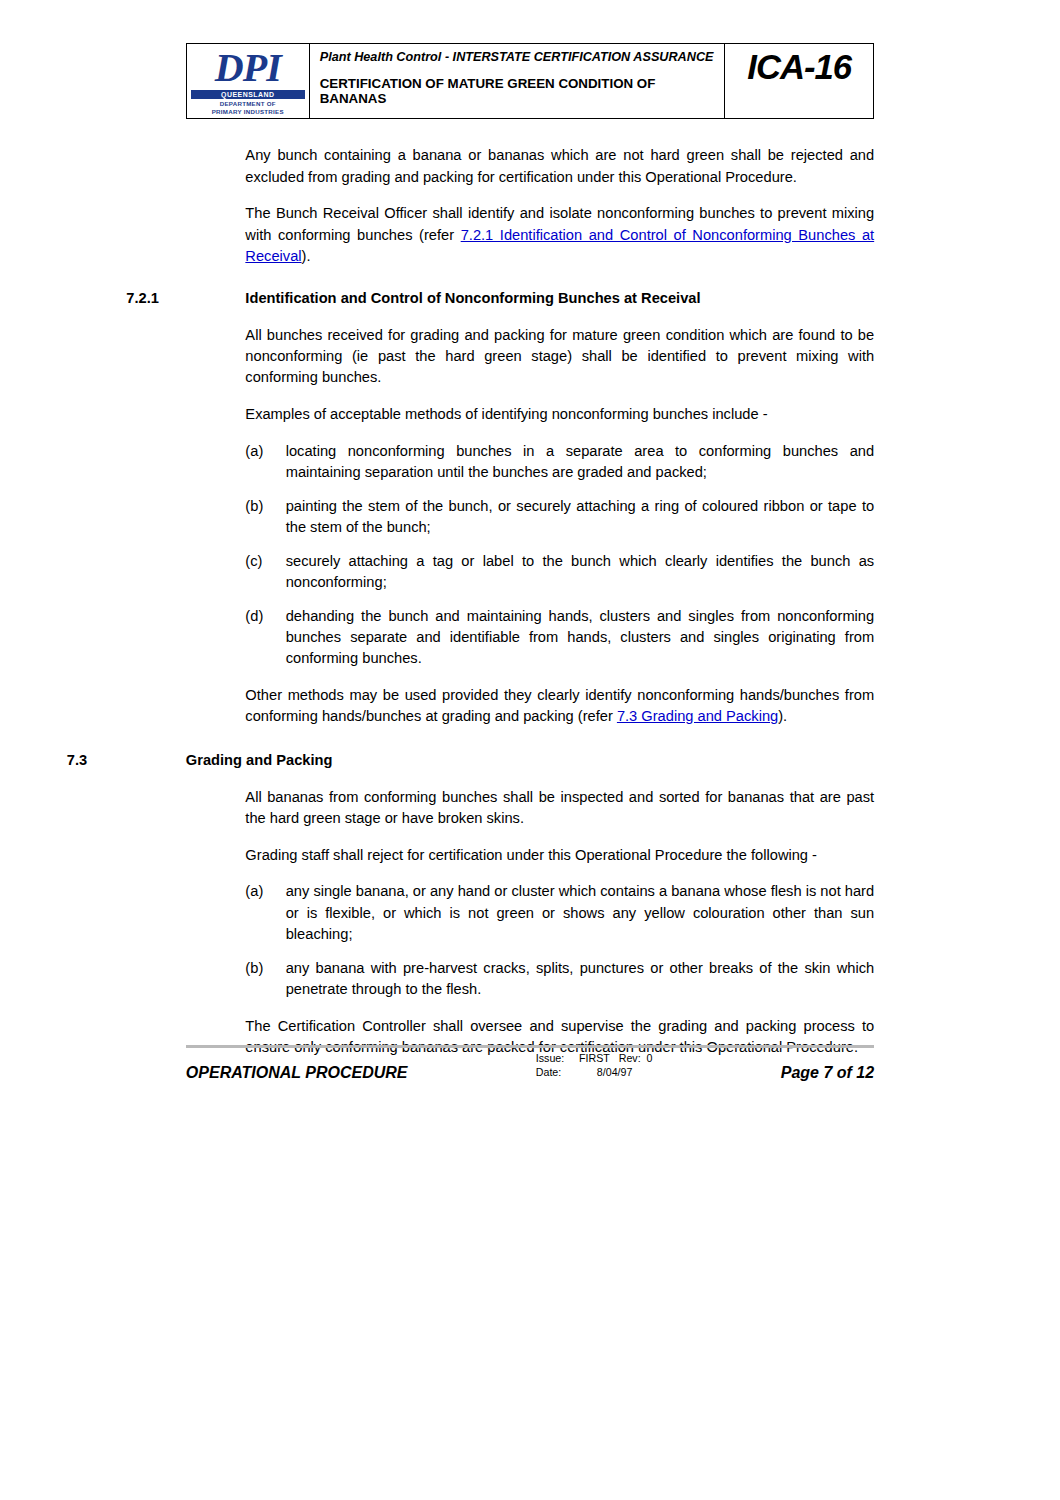DPI
QUEENSLAND
DEPARTMENT OF
PRIMARY INDUSTRIES
Plant Health Control - INTERSTATE CERTIFICATION ASSURANCE
CERTIFICATION OF MATURE GREEN CONDITION OF BANANAS
ICA-16
Any bunch containing a banana or bananas which are not hard green shall be rejected and excluded from grading and packing for certification under this Operational Procedure.
The Bunch Receival Officer shall identify and isolate nonconforming bunches to prevent mixing with conforming bunches (refer 7.2.1 Identification and Control of Nonconforming Bunches at Receival).
7.2.1 Identification and Control of Nonconforming Bunches at Receival
All bunches received for grading and packing for mature green condition which are found to be nonconforming (ie past the hard green stage) shall be identified to prevent mixing with conforming bunches.
Examples of acceptable methods of identifying nonconforming bunches include -
locating nonconforming bunches in a separate area to conforming bunches and maintaining separation until the bunches are graded and packed;
painting the stem of the bunch, or securely attaching a ring of coloured ribbon or tape to the stem of the bunch;
securely attaching a tag or label to the bunch which clearly identifies the bunch as nonconforming;
dehanding the bunch and maintaining hands, clusters and singles from nonconforming bunches separate and identifiable from hands, clusters and singles originating from conforming bunches.
Other methods may be used provided they clearly identify nonconforming hands/bunches from conforming hands/bunches at grading and packing (refer 7.3 Grading and Packing).
7.3 Grading and Packing
All bananas from conforming bunches shall be inspected and sorted for bananas that are past the hard green stage or have broken skins.
Grading staff shall reject for certification under this Operational Procedure the following -
any single banana, or any hand or cluster which contains a banana whose flesh is not hard or is flexible, or which is not green or shows any yellow colouration other than sun bleaching;
any banana with pre-harvest cracks, splits, punctures or other breaks of the skin which penetrate through to the flesh.
The Certification Controller shall oversee and supervise the grading and packing process to ensure only conforming bananas are packed for certification under this Operational Procedure.
OPERATIONAL PROCEDURE
Issue: FIRST Rev: 0
Date: 8/04/97
Page 7 of 12